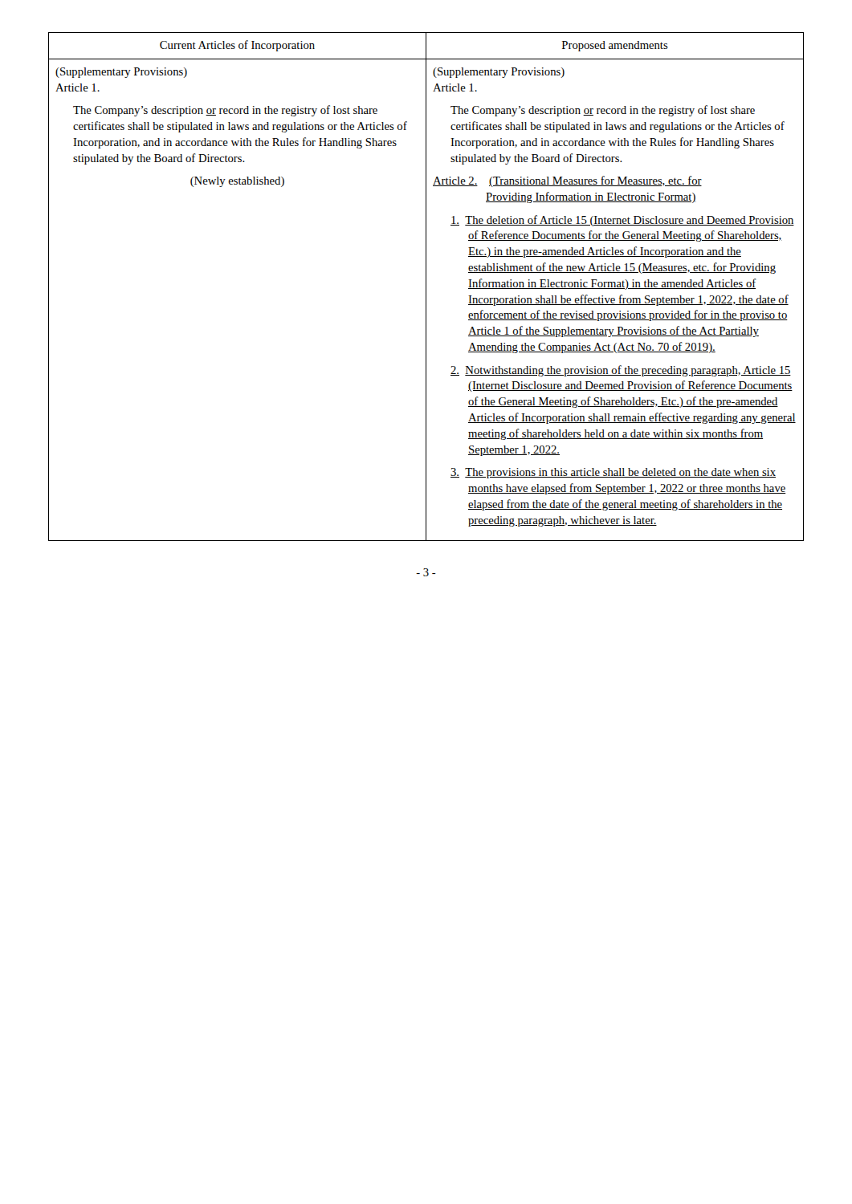| Current Articles of Incorporation | Proposed amendments |
| --- | --- |
| (Supplementary Provisions) Article 1. The Company’s description or record in the registry of lost share certificates shall be stipulated in laws and regulations or the Articles of Incorporation, and in accordance with the Rules for Handling Shares stipulated by the Board of Directors. (Newly established) | (Supplementary Provisions) Article 1. The Company’s description or record in the registry of lost share certificates shall be stipulated in laws and regulations or the Articles of Incorporation, and in accordance with the Rules for Handling Shares stipulated by the Board of Directors. Article 2. (Transitional Measures for Measures, etc. for Providing Information in Electronic Format) 1. The deletion of Article 15 (Internet Disclosure and Deemed Provision of Reference Documents for the General Meeting of Shareholders, Etc.) in the pre-amended Articles of Incorporation and the establishment of the new Article 15 (Measures, etc. for Providing Information in Electronic Format) in the amended Articles of Incorporation shall be effective from September 1, 2022, the date of enforcement of the revised provisions provided for in the proviso to Article 1 of the Supplementary Provisions of the Act Partially Amending the Companies Act (Act No. 70 of 2019). 2. Notwithstanding the provision of the preceding paragraph, Article 15 (Internet Disclosure and Deemed Provision of Reference Documents of the General Meeting of Shareholders, Etc.) of the pre-amended Articles of Incorporation shall remain effective regarding any general meeting of shareholders held on a date within six months from September 1, 2022. 3. The provisions in this article shall be deleted on the date when six months have elapsed from September 1, 2022 or three months have elapsed from the date of the general meeting of shareholders in the preceding paragraph, whichever is later. |
- 3 -